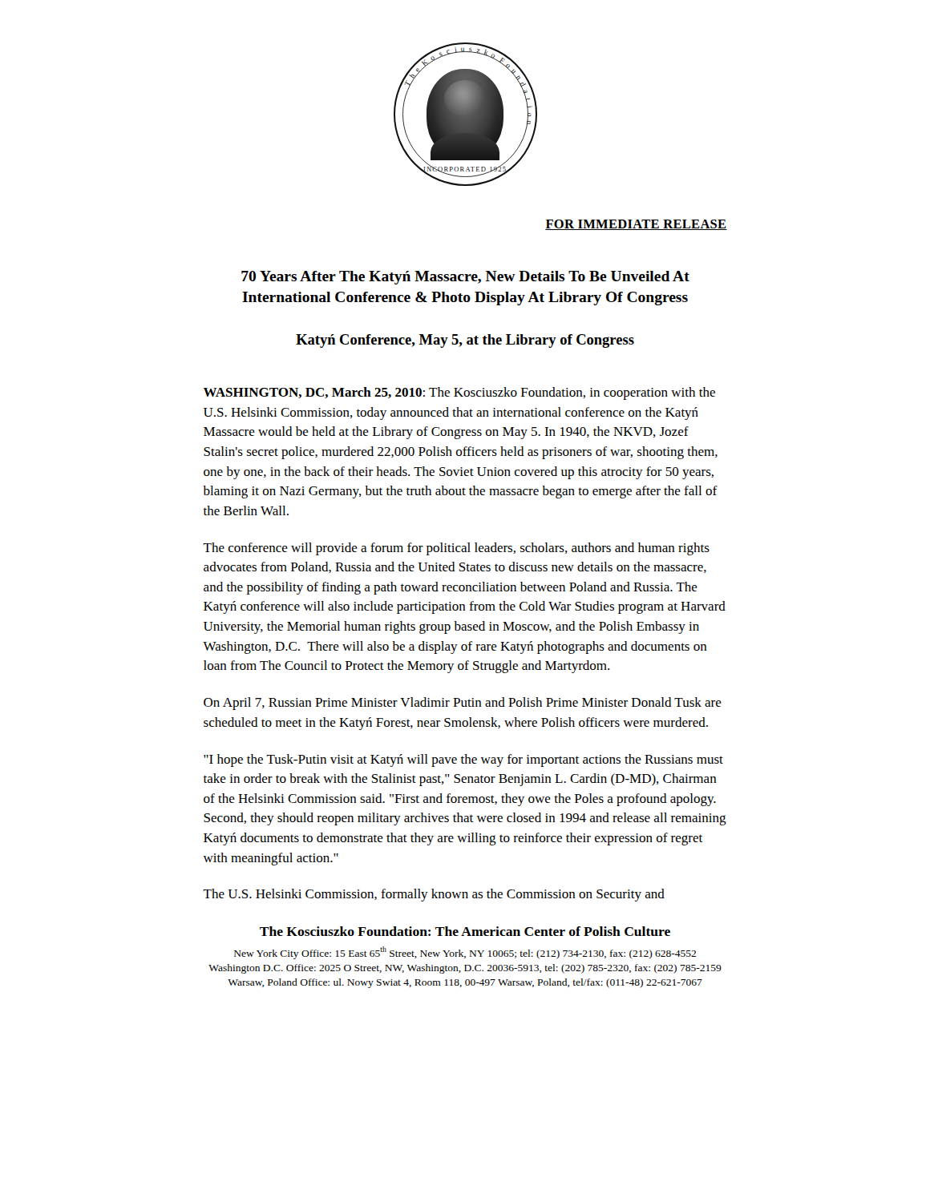T h e K o s c i u s z k o F o u n d a t i o n
INCORPORATED 1925
FOR IMMEDIATE RELEASE
70 Years After The Katyń Massacre, New Details To Be Unveiled At International Conference & Photo Display At Library Of Congress
Katyń Conference, May 5, at the Library of Congress
WASHINGTON, DC, March 25, 2010: The Kosciuszko Foundation, in cooperation with the U.S. Helsinki Commission, today announced that an international conference on the Katyń Massacre would be held at the Library of Congress on May 5. In 1940, the NKVD, Jozef Stalin's secret police, murdered 22,000 Polish officers held as prisoners of war, shooting them, one by one, in the back of their heads. The Soviet Union covered up this atrocity for 50 years, blaming it on Nazi Germany, but the truth about the massacre began to emerge after the fall of the Berlin Wall.
The conference will provide a forum for political leaders, scholars, authors and human rights advocates from Poland, Russia and the United States to discuss new details on the massacre, and the possibility of finding a path toward reconciliation between Poland and Russia. The Katyń conference will also include participation from the Cold War Studies program at Harvard University, the Memorial human rights group based in Moscow, and the Polish Embassy in Washington, D.C. There will also be a display of rare Katyń photographs and documents on loan from The Council to Protect the Memory of Struggle and Martyrdom.
On April 7, Russian Prime Minister Vladimir Putin and Polish Prime Minister Donald Tusk are scheduled to meet in the Katyń Forest, near Smolensk, where Polish officers were murdered.
"I hope the Tusk-Putin visit at Katyń will pave the way for important actions the Russians must take in order to break with the Stalinist past," Senator Benjamin L. Cardin (D-MD), Chairman of the Helsinki Commission said. "First and foremost, they owe the Poles a profound apology. Second, they should reopen military archives that were closed in 1994 and release all remaining Katyń documents to demonstrate that they are willing to reinforce their expression of regret with meaningful action."
The U.S. Helsinki Commission, formally known as the Commission on Security and
The Kosciuszko Foundation: The American Center of Polish Culture
New York City Office: 15 East 65th Street, New York, NY 10065; tel: (212) 734-2130, fax: (212) 628-4552
Washington D.C. Office: 2025 O Street, NW, Washington, D.C. 20036-5913, tel: (202) 785-2320, fax: (202) 785-2159
Warsaw, Poland Office: ul. Nowy Swiat 4, Room 118, 00-497 Warsaw, Poland, tel/fax: (011-48) 22-621-7067